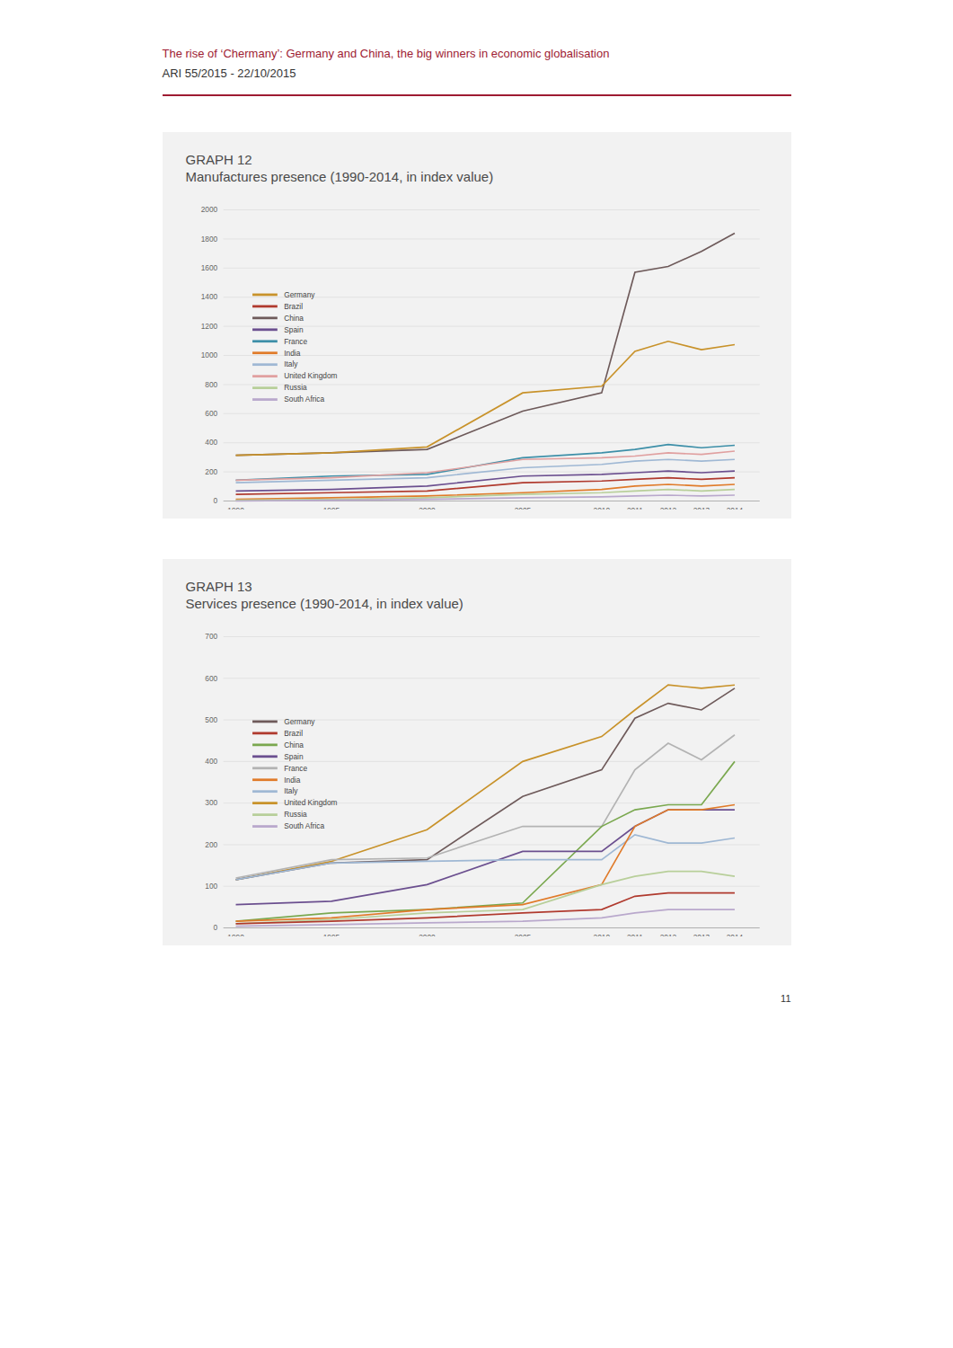The rise of ‘Chermany’: Germany and China, the big winners in economic globalisation
ARI 55/2015 - 22/10/2015
GRAPH 12
Manufactures presence (1990-2014, in index value)
2000 1800 1600 1400 1200 1000 800 600 400 200 0 1990 1995 2000 2005 2010 2011 2012 2013 2014 Germany Brazil China Spain France India Italy United Kingdom Russia South Africa
GRAPH 13
Services presence (1990-2014, in index value)
700 600 500 400 300 200 100 0 1990 1995 2000 2005 2010 2011 2012 2013 2014 Germany Brazil China Spain France India Italy United Kingdom Russia South Africa
11